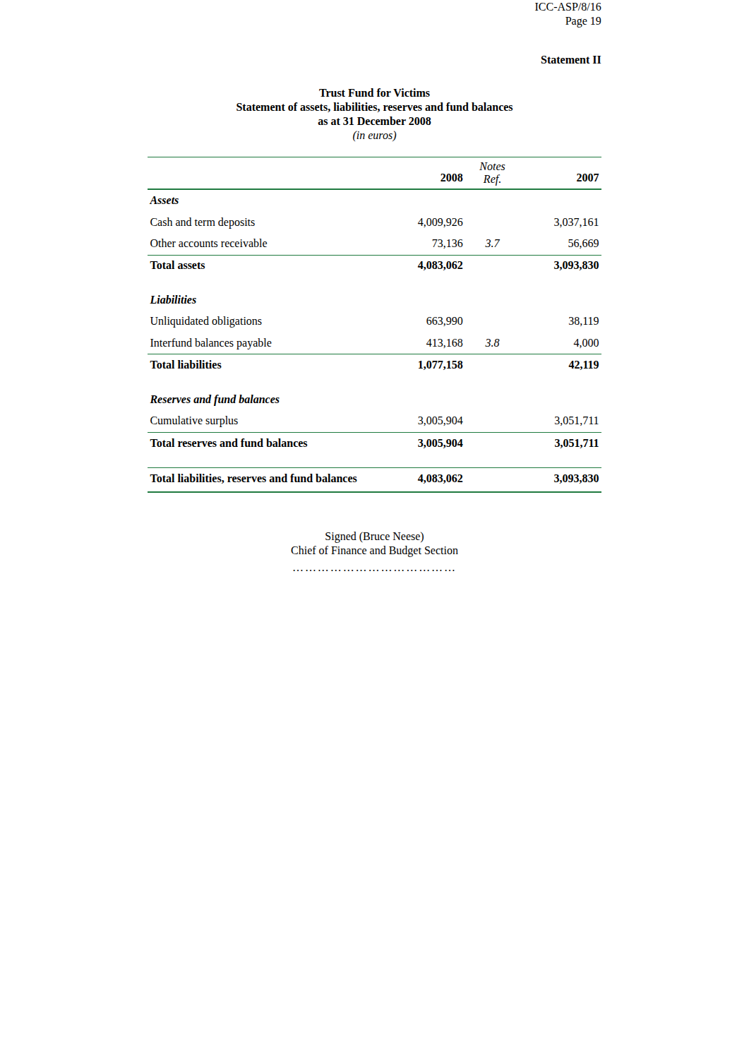ICC-ASP/8/16
Page 19
Statement II
Trust Fund for Victims
Statement of assets, liabilities, reserves and fund balances
as at 31 December 2008
(in euros)
| | 2008 | Notes Ref. | 2007 |
| --- | --- | --- | --- |
| Assets | | | |
| Cash and term deposits | 4,009,926 | | 3,037,161 |
| Other accounts receivable | 73,136 | 3.7 | 56,669 |
| Total assets | 4,083,062 | | 3,093,830 |
| Liabilities | | | |
| Unliquidated obligations | 663,990 | | 38,119 |
| Interfund balances payable | 413,168 | 3.8 | 4,000 |
| Total liabilities | 1,077,158 | | 42,119 |
| Reserves and fund balances | | | |
| Cumulative surplus | 3,005,904 | | 3,051,711 |
| Total reserves and fund balances | 3,005,904 | | 3,051,711 |
| Total liabilities, reserves and fund balances | 4,083,062 | | 3,093,830 |
Signed (Bruce Neese)
Chief of Finance and Budget Section
…………………………………